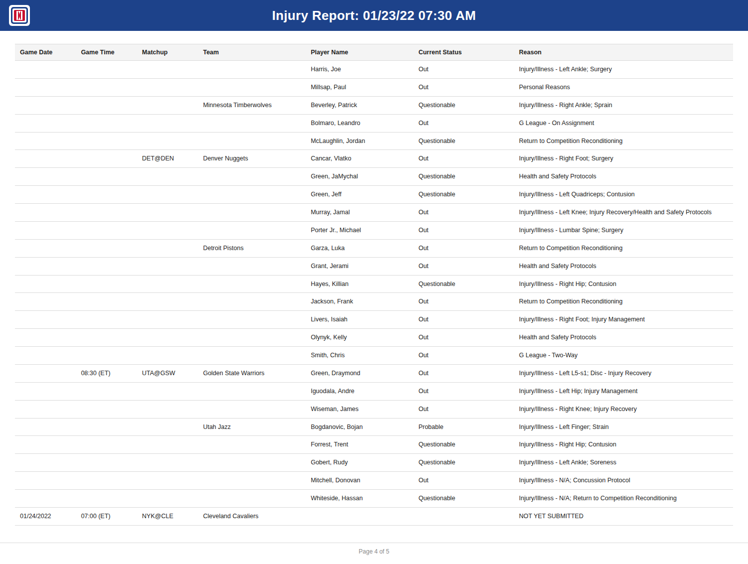Injury Report: 01/23/22 07:30 AM
| Game Date | Game Time | Matchup | Team | Player Name | Current Status | Reason |
| --- | --- | --- | --- | --- | --- | --- |
| | | | | Harris, Joe | Out | Injury/Illness - Left Ankle; Surgery |
| | | | | Millsap, Paul | Out | Personal Reasons |
| | | | Minnesota Timberwolves | Beverley, Patrick | Questionable | Injury/Illness - Right Ankle; Sprain |
| | | | | Bolmaro, Leandro | Out | G League - On Assignment |
| | | | | McLaughlin, Jordan | Questionable | Return to Competition Reconditioning |
| | | DET@DEN | Denver Nuggets | Cancar, Vlatko | Out | Injury/Illness - Right Foot; Surgery |
| | | | | Green, JaMychal | Questionable | Health and Safety Protocols |
| | | | | Green, Jeff | Questionable | Injury/Illness - Left Quadriceps; Contusion |
| | | | | Murray, Jamal | Out | Injury/Illness - Left Knee; Injury Recovery/Health and Safety Protocols |
| | | | | Porter Jr., Michael | Out | Injury/Illness - Lumbar Spine; Surgery |
| | | | Detroit Pistons | Garza, Luka | Out | Return to Competition Reconditioning |
| | | | | Grant, Jerami | Out | Health and Safety Protocols |
| | | | | Hayes, Killian | Questionable | Injury/Illness - Right Hip; Contusion |
| | | | | Jackson, Frank | Out | Return to Competition Reconditioning |
| | | | | Livers, Isaiah | Out | Injury/Illness - Right Foot; Injury Management |
| | | | | Olynyk, Kelly | Out | Health and Safety Protocols |
| | | | | Smith, Chris | Out | G League - Two-Way |
| | 08:30 (ET) | UTA@GSW | Golden State Warriors | Green, Draymond | Out | Injury/Illness - Left L5-s1; Disc - Injury Recovery |
| | | | | Iguodala, Andre | Out | Injury/Illness - Left Hip; Injury Management |
| | | | | Wiseman, James | Out | Injury/Illness - Right Knee; Injury Recovery |
| | | | Utah Jazz | Bogdanovic, Bojan | Probable | Injury/Illness - Left Finger; Strain |
| | | | | Forrest, Trent | Questionable | Injury/Illness - Right Hip; Contusion |
| | | | | Gobert, Rudy | Questionable | Injury/Illness - Left Ankle; Soreness |
| | | | | Mitchell, Donovan | Out | Injury/Illness - N/A; Concussion Protocol |
| | | | | Whiteside, Hassan | Questionable | Injury/Illness - N/A; Return to Competition Reconditioning |
| 01/24/2022 | 07:00 (ET) | NYK@CLE | Cleveland Cavaliers | | | NOT YET SUBMITTED |
Page 4 of 5